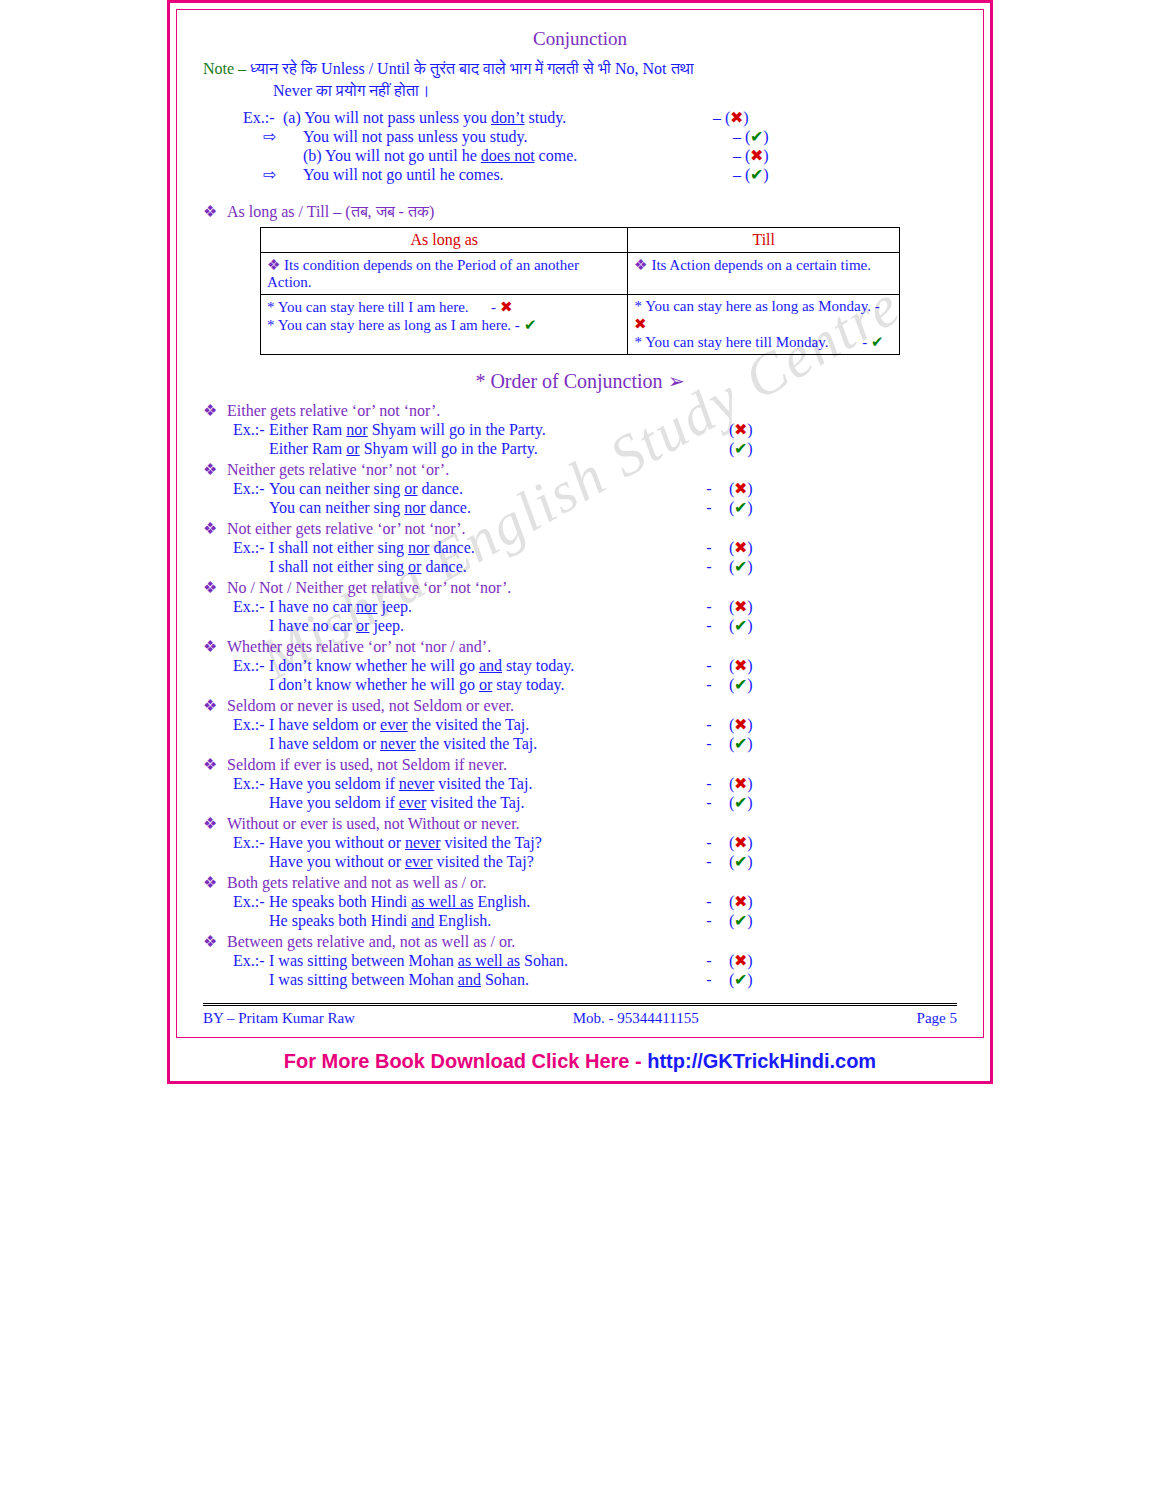Mishra English Study Centre
Conjunction
Note – ध्यान रहे कि Unless / Until के तुरंत बाद वाले भाग में गलती से भी No, Not तथा
Never का प्रयोग नहीं होता।
Ex.:-
(a) You will not pass unless you don’t study.
– (✖)
⇨
You will not pass unless you study.
– (✔)
(b) You will not go until he does not come.
– (✖)
⇨
You will not go until he comes.
– (✔)
❖As long as / Till – (तब, जब - तक)
| As long as | Till |
| --- | --- |
| ❖ Its condition depends on the Period of an another Action. | ❖ Its Action depends on a certain time. |
| * You can stay here till I am here. - ✖ * You can stay here as long as I am here. - ✔ | * You can stay here as long as Monday. - ✖ * You can stay here till Monday. - ✔ |
* Order of Conjunction ➢
❖Either gets relative ‘or’ not ‘nor’.
Ex.:-
Either Ram nor Shyam will go in the Party.
(✖)
Either Ram or Shyam will go in the Party.
(✔)
❖Neither gets relative ‘nor’ not ‘or’.
Ex.:-
You can neither sing or dance.
-
(✖)
You can neither sing nor dance.
-
(✔)
❖Not either gets relative ‘or’ not ‘nor’.
Ex.:-
I shall not either sing nor dance.
-
(✖)
I shall not either sing or dance.
-
(✔)
❖No / Not / Neither get relative ‘or’ not ‘nor’.
Ex.:-
I have no car nor jeep.
-
(✖)
I have no car or jeep.
-
(✔)
❖Whether gets relative ‘or’ not ‘nor / and’.
Ex.:-
I don’t know whether he will go and stay today.
-
(✖)
I don’t know whether he will go or stay today.
-
(✔)
❖Seldom or never is used, not Seldom or ever.
Ex.:-
I have seldom or ever the visited the Taj.
-
(✖)
I have seldom or never the visited the Taj.
-
(✔)
❖Seldom if ever is used, not Seldom if never.
Ex.:-
Have you seldom if never visited the Taj.
-
(✖)
Have you seldom if ever visited the Taj.
-
(✔)
❖Without or ever is used, not Without or never.
Ex.:-
Have you without or never visited the Taj?
-
(✖)
Have you without or ever visited the Taj?
-
(✔)
❖Both gets relative and not as well as / or.
Ex.:-
He speaks both Hindi as well as English.
-
(✖)
He speaks both Hindi and English.
-
(✔)
❖Between gets relative and, not as well as / or.
Ex.:-
I was sitting between Mohan as well as Sohan.
-
(✖)
I was sitting between Mohan and Sohan.
-
(✔)
BY – Pritam Kumar Raw
Mob. - 95344411155
Page 5
For More Book Download Click Here - http://GKTrickHindi.com